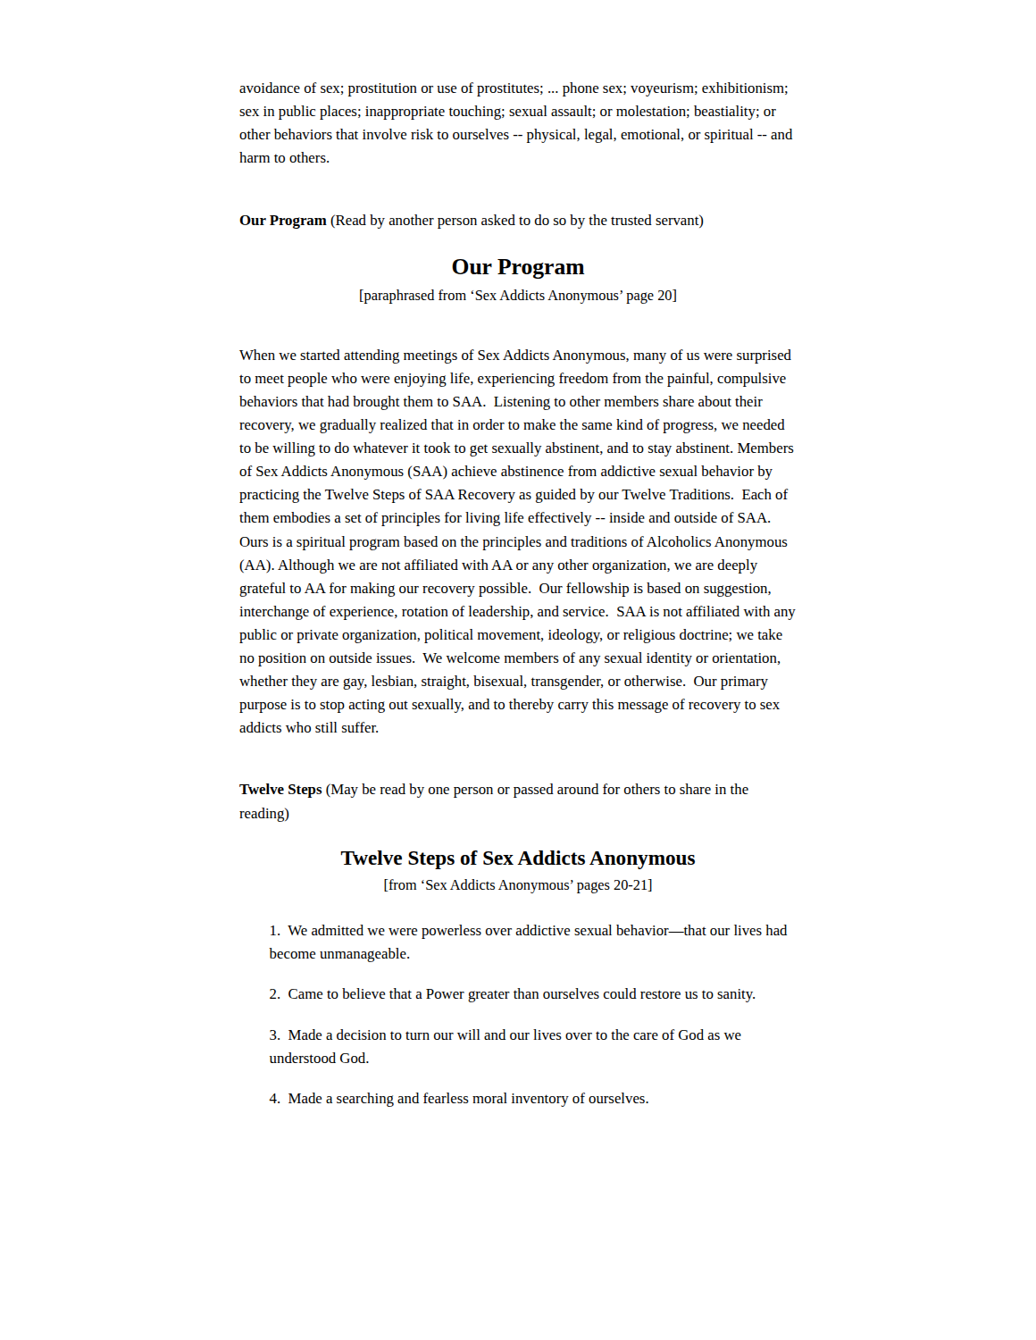avoidance of sex; prostitution or use of prostitutes; ... phone sex; voyeurism; exhibitionism; sex in public places; inappropriate touching; sexual assault; or molestation; beastiality; or other behaviors that involve risk to ourselves -- physical, legal, emotional, or spiritual -- and harm to others.
Our Program (Read by another person asked to do so by the trusted servant)
Our Program
[paraphrased from ‘Sex Addicts Anonymous’ page 20]
When we started attending meetings of Sex Addicts Anonymous, many of us were surprised to meet people who were enjoying life, experiencing freedom from the painful, compulsive behaviors that had brought them to SAA. Listening to other members share about their recovery, we gradually realized that in order to make the same kind of progress, we needed to be willing to do whatever it took to get sexually abstinent, and to stay abstinent. Members of Sex Addicts Anonymous (SAA) achieve abstinence from addictive sexual behavior by practicing the Twelve Steps of SAA Recovery as guided by our Twelve Traditions. Each of them embodies a set of principles for living life effectively -- inside and outside of SAA. Ours is a spiritual program based on the principles and traditions of Alcoholics Anonymous (AA). Although we are not affiliated with AA or any other organization, we are deeply grateful to AA for making our recovery possible. Our fellowship is based on suggestion, interchange of experience, rotation of leadership, and service. SAA is not affiliated with any public or private organization, political movement, ideology, or religious doctrine; we take no position on outside issues. We welcome members of any sexual identity or orientation, whether they are gay, lesbian, straight, bisexual, transgender, or otherwise. Our primary purpose is to stop acting out sexually, and to thereby carry this message of recovery to sex addicts who still suffer.
Twelve Steps (May be read by one person or passed around for others to share in the reading)
Twelve Steps of Sex Addicts Anonymous
[from ‘Sex Addicts Anonymous’ pages 20-21]
1. We admitted we were powerless over addictive sexual behavior—that our lives had become unmanageable.
2. Came to believe that a Power greater than ourselves could restore us to sanity.
3. Made a decision to turn our will and our lives over to the care of God as we understood God.
4. Made a searching and fearless moral inventory of ourselves.